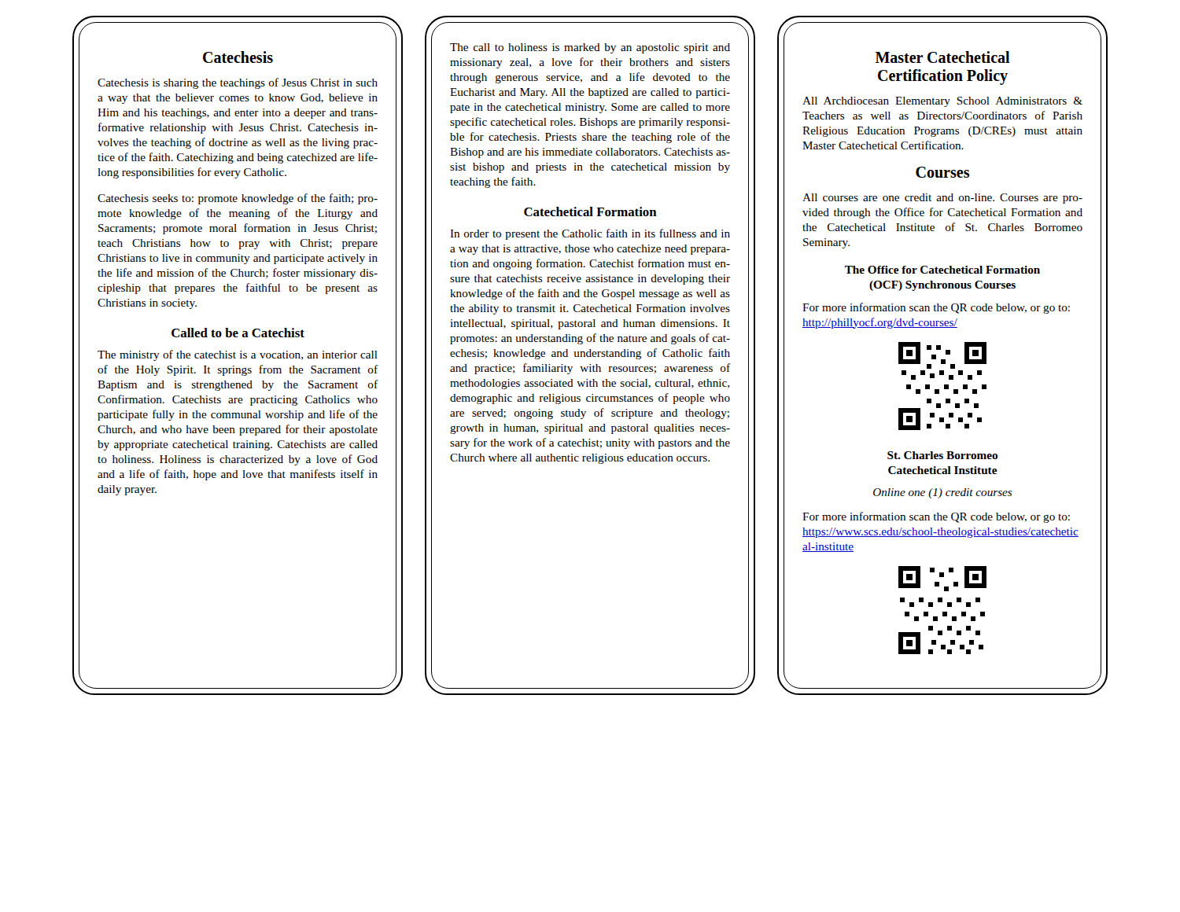Catechesis
Catechesis is sharing the teachings of Jesus Christ in such a way that the believer comes to know God, believe in Him and his teachings, and enter into a deeper and transformative relationship with Jesus Christ. Catechesis involves the teaching of doctrine as well as the living practice of the faith. Catechizing and being catechized are lifelong responsibilities for every Catholic.
Catechesis seeks to: promote knowledge of the faith; promote knowledge of the meaning of the Liturgy and Sacraments; promote moral formation in Jesus Christ; teach Christians how to pray with Christ; prepare Christians to live in community and participate actively in the life and mission of the Church; foster missionary discipleship that prepares the faithful to be present as Christians in society.
Called to be a Catechist
The ministry of the catechist is a vocation, an interior call of the Holy Spirit. It springs from the Sacrament of Baptism and is strengthened by the Sacrament of Confirmation. Catechists are practicing Catholics who participate fully in the communal worship and life of the Church, and who have been prepared for their apostolate by appropriate catechetical training. Catechists are called to holiness. Holiness is characterized by a love of God and a life of faith, hope and love that manifests itself in daily prayer.
The call to holiness is marked by an apostolic spirit and missionary zeal, a love for their brothers and sisters through generous service, and a life devoted to the Eucharist and Mary. All the baptized are called to participate in the catechetical ministry. Some are called to more specific catechetical roles. Bishops are primarily responsible for catechesis. Priests share the teaching role of the Bishop and are his immediate collaborators. Catechists assist bishop and priests in the catechetical mission by teaching the faith.
Catechetical Formation
In order to present the Catholic faith in its fullness and in a way that is attractive, those who catechize need preparation and ongoing formation. Catechist formation must ensure that catechists receive assistance in developing their knowledge of the faith and the Gospel message as well as the ability to transmit it. Catechetical Formation involves intellectual, spiritual, pastoral and human dimensions. It promotes: an understanding of the nature and goals of catechesis; knowledge and understanding of Catholic faith and practice; familiarity with resources; awareness of methodologies associated with the social, cultural, ethnic, demographic and religious circumstances of people who are served; ongoing study of scripture and theology; growth in human, spiritual and pastoral qualities necessary for the work of a catechist; unity with pastors and the Church where all authentic religious education occurs.
Master Catechetical
Certification Policy
All Archdiocesan Elementary School Administrators & Teachers as well as Directors/Coordinators of Parish Religious Education Programs (D/CREs) must attain Master Catechetical Certification.
Courses
All courses are one credit and on-line. Courses are provided through the Office for Catechetical Formation and the Catechetical Institute of St. Charles Borromeo Seminary.
The Office for Catechetical Formation
(OCF) Synchronous Courses
For more information scan the QR code below, or go to:
http://phillyocf.org/dvd-courses/
St. Charles Borromeo
Catechetical Institute
Online one (1) credit courses
For more information scan the QR code below, or go to:
https://www.scs.edu/school-theological-studies/catechetical-institute